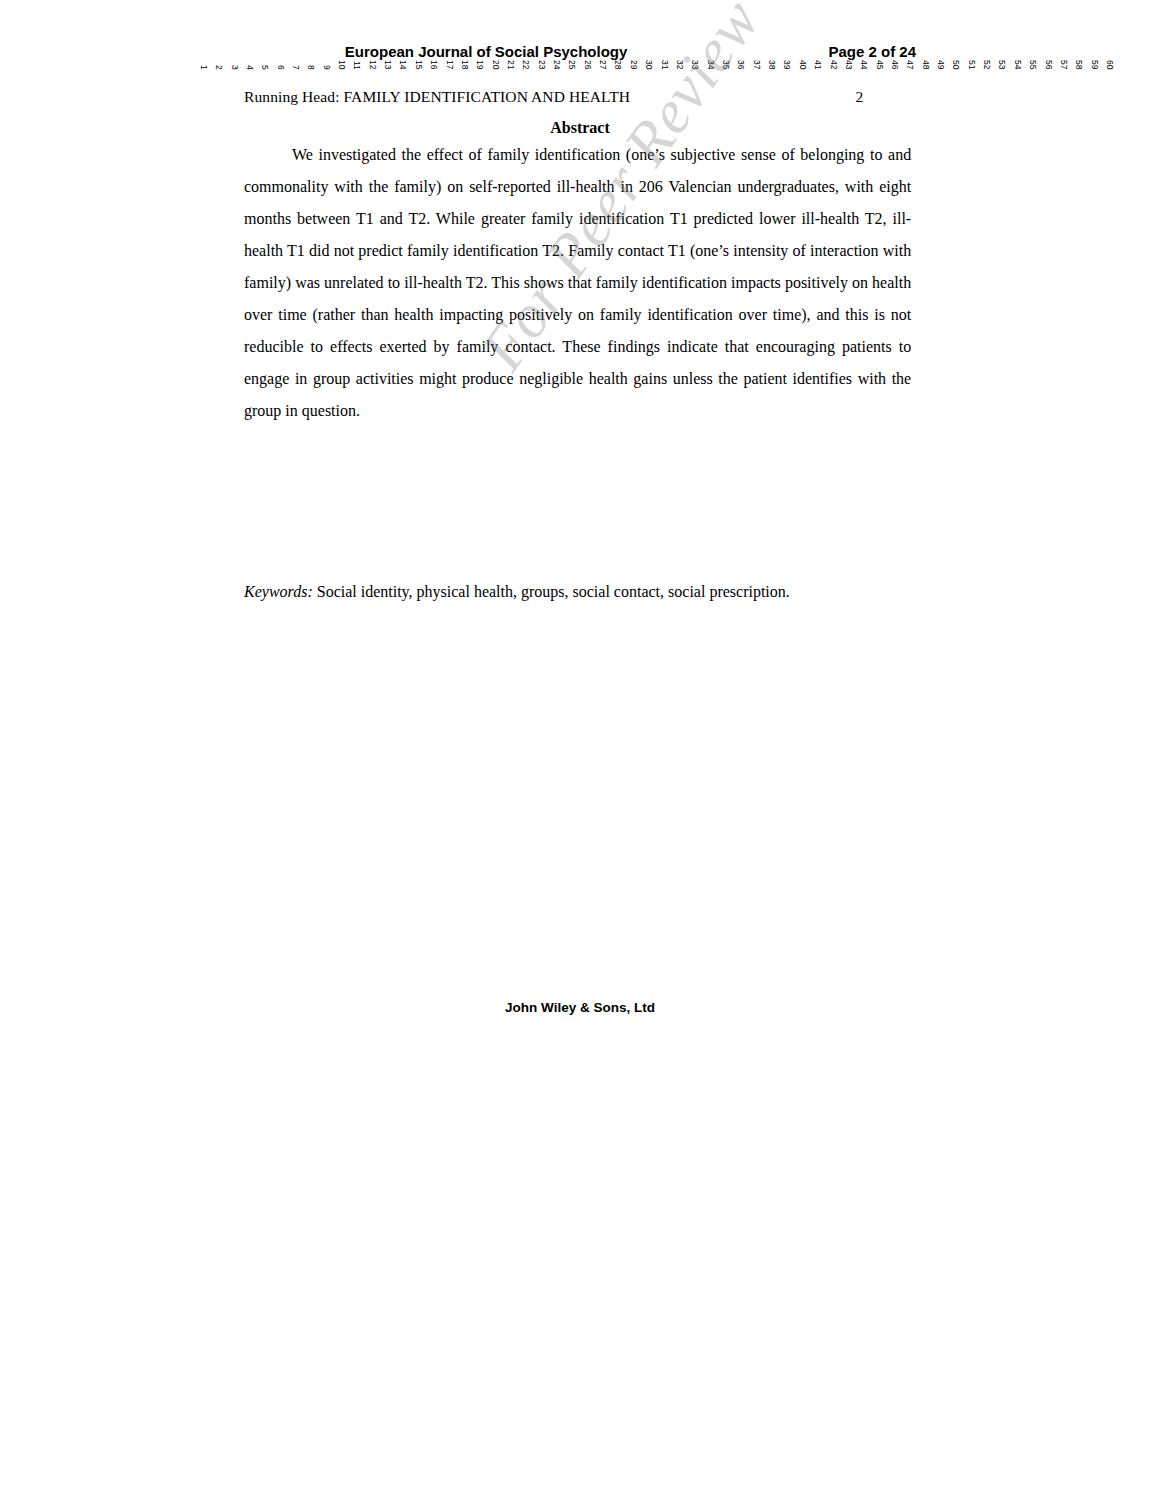123456789101112131415161718192021222324252627282930313233343536373839404142434445464748495051525354555657585960
European Journal of Social Psychology Page 2 of 24
Running Head: FAMILY IDENTIFICATION AND HEALTH 2
Abstract
We investigated the effect of family identification (one’s subjective sense of belonging to and commonality with the family) on self-reported ill-health in 206 Valencian undergraduates, with eight months between T1 and T2. While greater family identification T1 predicted lower ill-health T2, ill-health T1 did not predict family identification T2. Family contact T1 (one’s intensity of interaction with family) was unrelated to ill-health T2. This shows that family identification impacts positively on health over time (rather than health impacting positively on family identification over time), and this is not reducible to effects exerted by family contact. These findings indicate that encouraging patients to engage in group activities might produce negligible health gains unless the patient identifies with the group in question.
Keywords: Social identity, physical health, groups, social contact, social prescription.
For Peer Review
John Wiley & Sons, Ltd